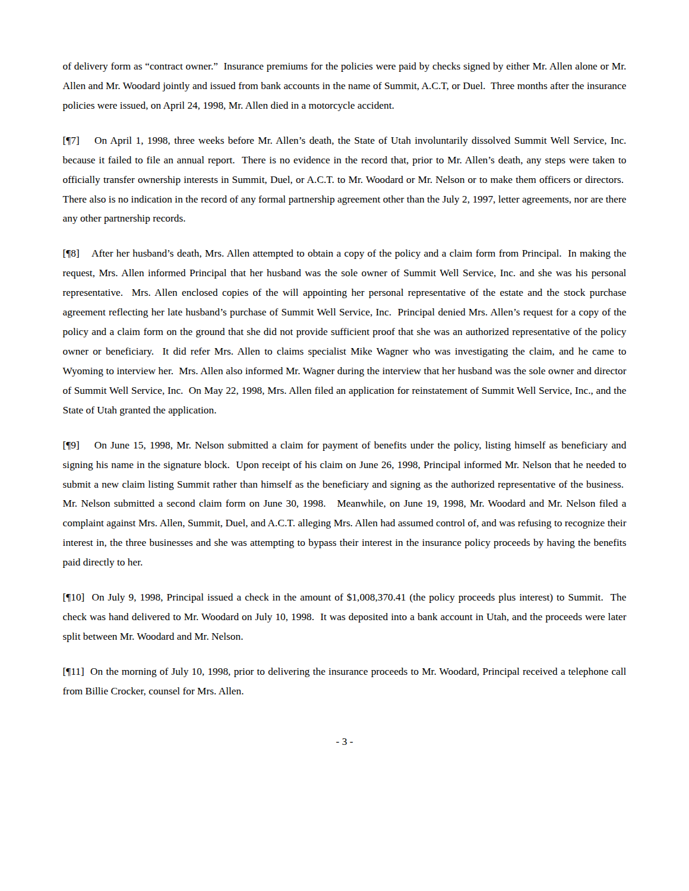of delivery form as “contract owner.” Insurance premiums for the policies were paid by checks signed by either Mr. Allen alone or Mr. Allen and Mr. Woodard jointly and issued from bank accounts in the name of Summit, A.C.T, or Duel. Three months after the insurance policies were issued, on April 24, 1998, Mr. Allen died in a motorcycle accident.
[¶7] On April 1, 1998, three weeks before Mr. Allen’s death, the State of Utah involuntarily dissolved Summit Well Service, Inc. because it failed to file an annual report. There is no evidence in the record that, prior to Mr. Allen’s death, any steps were taken to officially transfer ownership interests in Summit, Duel, or A.C.T. to Mr. Woodard or Mr. Nelson or to make them officers or directors. There also is no indication in the record of any formal partnership agreement other than the July 2, 1997, letter agreements, nor are there any other partnership records.
[¶8] After her husband’s death, Mrs. Allen attempted to obtain a copy of the policy and a claim form from Principal. In making the request, Mrs. Allen informed Principal that her husband was the sole owner of Summit Well Service, Inc. and she was his personal representative. Mrs. Allen enclosed copies of the will appointing her personal representative of the estate and the stock purchase agreement reflecting her late husband’s purchase of Summit Well Service, Inc. Principal denied Mrs. Allen’s request for a copy of the policy and a claim form on the ground that she did not provide sufficient proof that she was an authorized representative of the policy owner or beneficiary. It did refer Mrs. Allen to claims specialist Mike Wagner who was investigating the claim, and he came to Wyoming to interview her. Mrs. Allen also informed Mr. Wagner during the interview that her husband was the sole owner and director of Summit Well Service, Inc. On May 22, 1998, Mrs. Allen filed an application for reinstatement of Summit Well Service, Inc., and the State of Utah granted the application.
[¶9] On June 15, 1998, Mr. Nelson submitted a claim for payment of benefits under the policy, listing himself as beneficiary and signing his name in the signature block. Upon receipt of his claim on June 26, 1998, Principal informed Mr. Nelson that he needed to submit a new claim listing Summit rather than himself as the beneficiary and signing as the authorized representative of the business. Mr. Nelson submitted a second claim form on June 30, 1998. Meanwhile, on June 19, 1998, Mr. Woodard and Mr. Nelson filed a complaint against Mrs. Allen, Summit, Duel, and A.C.T. alleging Mrs. Allen had assumed control of, and was refusing to recognize their interest in, the three businesses and she was attempting to bypass their interest in the insurance policy proceeds by having the benefits paid directly to her.
[¶10] On July 9, 1998, Principal issued a check in the amount of $1,008,370.41 (the policy proceeds plus interest) to Summit. The check was hand delivered to Mr. Woodard on July 10, 1998. It was deposited into a bank account in Utah, and the proceeds were later split between Mr. Woodard and Mr. Nelson.
[¶11] On the morning of July 10, 1998, prior to delivering the insurance proceeds to Mr. Woodard, Principal received a telephone call from Billie Crocker, counsel for Mrs. Allen.
- 3 -